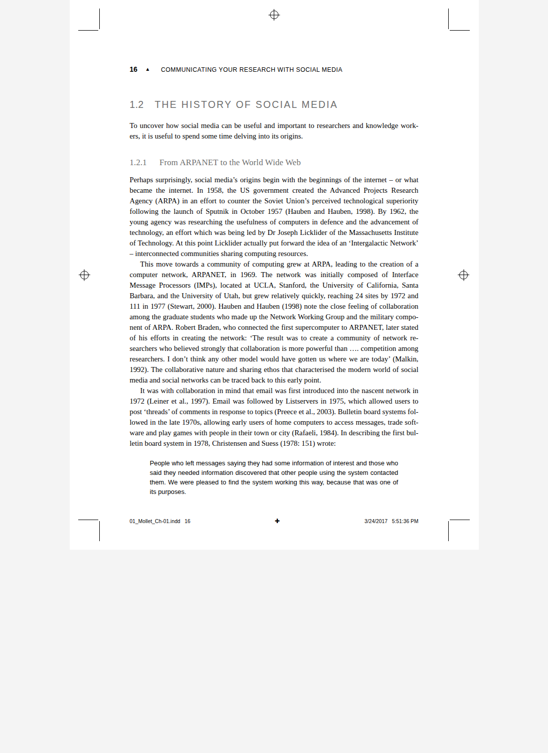16▲COMMUNICATING YOUR RESEARCH WITH SOCIAL MEDIA
1.2 THE HISTORY OF SOCIAL MEDIA
To uncover how social media can be useful and important to researchers and knowledge workers, it is useful to spend some time delving into its origins.
1.2.1 From ARPANET to the World Wide Web
Perhaps surprisingly, social media’s origins begin with the beginnings of the internet – or what became the internet. In 1958, the US government created the Advanced Projects Research Agency (ARPA) in an effort to counter the Soviet Union’s perceived technological superiority following the launch of Sputnik in October 1957 (Hauben and Hauben, 1998). By 1962, the young agency was researching the usefulness of computers in defence and the advancement of technology, an effort which was being led by Dr Joseph Licklider of the Massachusetts Institute of Technology. At this point Licklider actually put forward the idea of an ‘Intergalactic Network’ – interconnected communities sharing computing resources.
This move towards a community of computing grew at ARPA, leading to the creation of a computer network, ARPANET, in 1969. The network was initially composed of Interface Message Processors (IMPs), located at UCLA, Stanford, the University of California, Santa Barbara, and the University of Utah, but grew relatively quickly, reaching 24 sites by 1972 and 111 in 1977 (Stewart, 2000). Hauben and Hauben (1998) note the close feeling of collaboration among the graduate students who made up the Network Working Group and the military component of ARPA. Robert Braden, who connected the first supercomputer to ARPANET, later stated of his efforts in creating the network: ‘The result was to create a community of network researchers who believed strongly that collaboration is more powerful than …. competition among researchers. I don’t think any other model would have gotten us where we are today’ (Malkin, 1992). The collaborative nature and sharing ethos that characterised the modern world of social media and social networks can be traced back to this early point.
It was with collaboration in mind that email was first introduced into the nascent network in 1972 (Leiner et al., 1997). Email was followed by Listservers in 1975, which allowed users to post ‘threads’ of comments in response to topics (Preece et al., 2003). Bulletin board systems followed in the late 1970s, allowing early users of home computers to access messages, trade software and play games with people in their town or city (Rafaeli, 1984). In describing the first bulletin board system in 1978, Christensen and Suess (1978: 151) wrote:
People who left messages saying they had some information of interest and those who said they needed information discovered that other people using the system contacted them. We were pleased to find the system working this way, because that was one of its purposes.
01_Mollet_Ch-01.indd 16 ✚ 3/24/2017 5:51:36 PM